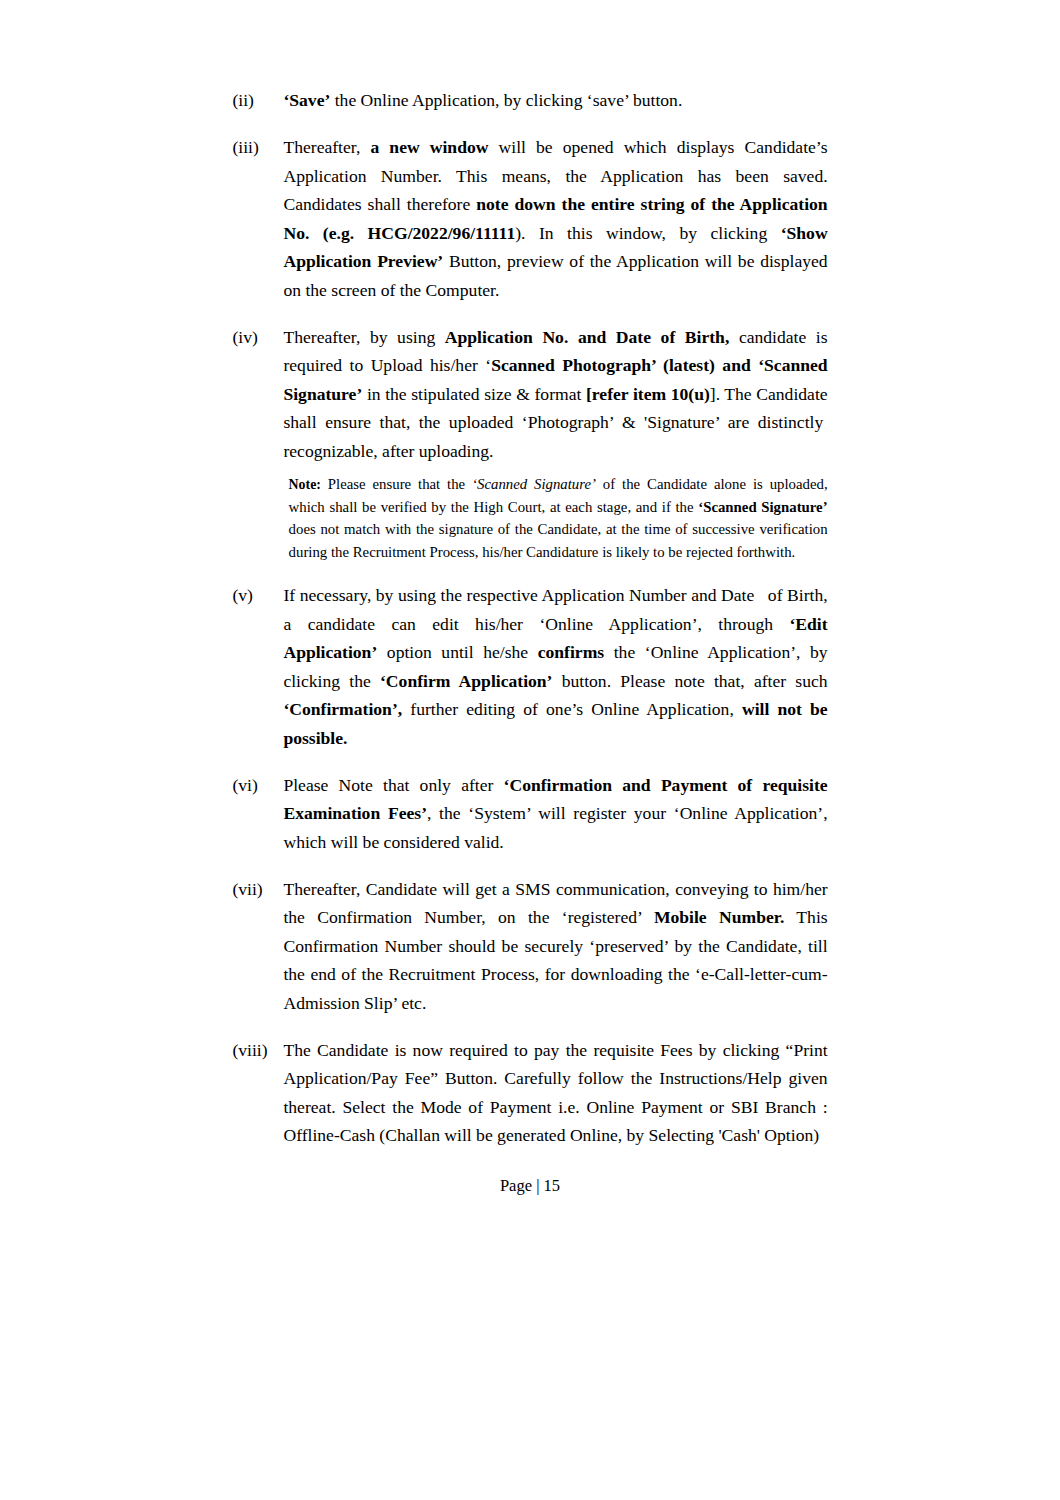(ii) ‘Save’ the Online Application, by clicking ‘save’ button.
(iii) Thereafter, a new window will be opened which displays Candidate’s Application Number. This means, the Application has been saved. Candidates shall therefore note down the entire string of the Application No. (e.g. HCG/2022/96/11111). In this window, by clicking ‘Show Application Preview’ Button, preview of the Application will be displayed on the screen of the Computer.
(iv) Thereafter, by using Application No. and Date of Birth, candidate is required to Upload his/her ‘Scanned Photograph’ (latest) and ‘Scanned Signature’ in the stipulated size & format [refer item 10(u)]. The Candidate shall ensure that, the uploaded ‘Photograph’ & 'Signature’ are distinctly recognizable, after uploading. Note: Please ensure that the ‘Scanned Signature’ of the Candidate alone is uploaded, which shall be verified by the High Court, at each stage, and if the ‘Scanned Signature’ does not match with the signature of the Candidate, at the time of successive verification during the Recruitment Process, his/her Candidature is likely to be rejected forthwith.
(v) If necessary, by using the respective Application Number and Date of Birth, a candidate can edit his/her ‘Online Application’, through ‘Edit Application’ option until he/she confirms the ‘Online Application’, by clicking the ‘Confirm Application’ button. Please note that, after such ‘Confirmation’, further editing of one’s Online Application, will not be possible.
(vi) Please Note that only after ‘Confirmation and Payment of requisite Examination Fees’, the ‘System’ will register your ‘Online Application’, which will be considered valid.
(vii) Thereafter, Candidate will get a SMS communication, conveying to him/her the Confirmation Number, on the ‘registered’ Mobile Number. This Confirmation Number should be securely ‘preserved’ by the Candidate, till the end of the Recruitment Process, for downloading the ‘e-Call-letter-cum-Admission Slip’ etc.
(viii) The Candidate is now required to pay the requisite Fees by clicking “Print Application/Pay Fee” Button. Carefully follow the Instructions/Help given thereat. Select the Mode of Payment i.e. Online Payment or SBI Branch : Offline-Cash (Challan will be generated Online, by Selecting 'Cash' Option)
Page | 15